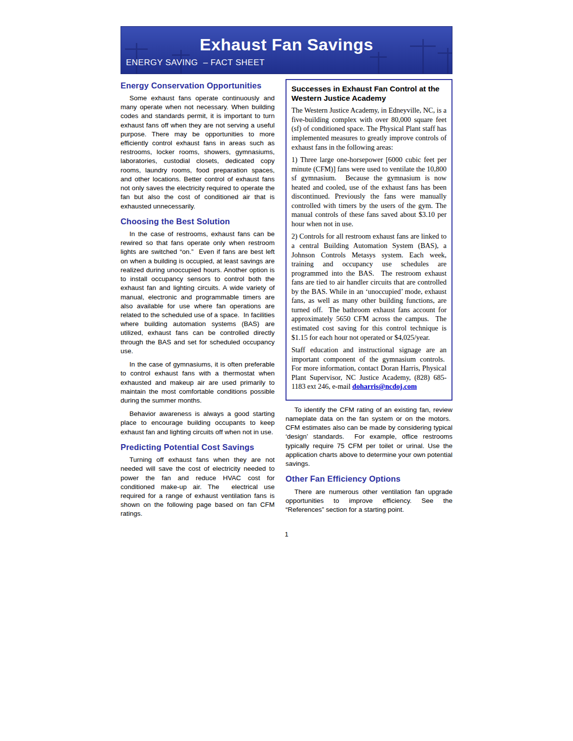Exhaust Fan Savings
ENERGY SAVING – FACT SHEET
Energy Conservation Opportunities
Some exhaust fans operate continuously and many operate when not necessary. When building codes and standards permit, it is important to turn exhaust fans off when they are not serving a useful purpose. There may be opportunities to more efficiently control exhaust fans in areas such as restrooms, locker rooms, showers, gymnasiums, laboratories, custodial closets, dedicated copy rooms, laundry rooms, food preparation spaces, and other locations. Better control of exhaust fans not only saves the electricity required to operate the fan but also the cost of conditioned air that is exhausted unnecessarily.
Choosing the Best Solution
In the case of restrooms, exhaust fans can be rewired so that fans operate only when restroom lights are switched “on.” Even if fans are best left on when a building is occupied, at least savings are realized during unoccupied hours. Another option is to install occupancy sensors to control both the exhaust fan and lighting circuits. A wide variety of manual, electronic and programmable timers are also available for use where fan operations are related to the scheduled use of a space. In facilities where building automation systems (BAS) are utilized, exhaust fans can be controlled directly through the BAS and set for scheduled occupancy use.
In the case of gymnasiums, it is often preferable to control exhaust fans with a thermostat when exhausted and makeup air are used primarily to maintain the most comfortable conditions possible during the summer months.
Behavior awareness is always a good starting place to encourage building occupants to keep exhaust fan and lighting circuits off when not in use.
Predicting Potential Cost Savings
Turning off exhaust fans when they are not needed will save the cost of electricity needed to power the fan and reduce HVAC cost for conditioned make-up air. The electrical use required for a range of exhaust ventilation fans is shown on the following page based on fan CFM ratings.
Successes in Exhaust Fan Control at the Western Justice Academy
The Western Justice Academy, in Edneyville, NC, is a five-building complex with over 80,000 square feet (sf) of conditioned space. The Physical Plant staff has implemented measures to greatly improve controls of exhaust fans in the following areas:
1) Three large one-horsepower [6000 cubic feet per minute (CFM)] fans were used to ventilate the 10,800 sf gymnasium. Because the gymnasium is now heated and cooled, use of the exhaust fans has been discontinued. Previously the fans were manually controlled with timers by the users of the gym. The manual controls of these fans saved about $3.10 per hour when not in use.
2) Controls for all restroom exhaust fans are linked to a central Building Automation System (BAS), a Johnson Controls Metasys system. Each week, training and occupancy use schedules are programmed into the BAS. The restroom exhaust fans are tied to air handler circuits that are controlled by the BAS. While in an ‘unoccupied’ mode, exhaust fans, as well as many other building functions, are turned off. The bathroom exhaust fans account for approximately 5650 CFM across the campus. The estimated cost saving for this control technique is $1.15 for each hour not operated or $4,025/year.
Staff education and instructional signage are an important component of the gymnasium controls. For more information, contact Doran Harris, Physical Plant Supervisor, NC Justice Academy, (828) 685-1183 ext 246, e-mail doharris@ncdoj.com
To identify the CFM rating of an existing fan, review nameplate data on the fan system or on the motors. CFM estimates also can be made by considering typical ‘design’ standards. For example, office restrooms typically require 75 CFM per toilet or urinal. Use the application charts above to determine your own potential savings.
Other Fan Efficiency Options
There are numerous other ventilation fan upgrade opportunities to improve efficiency. See the “References” section for a starting point.
1